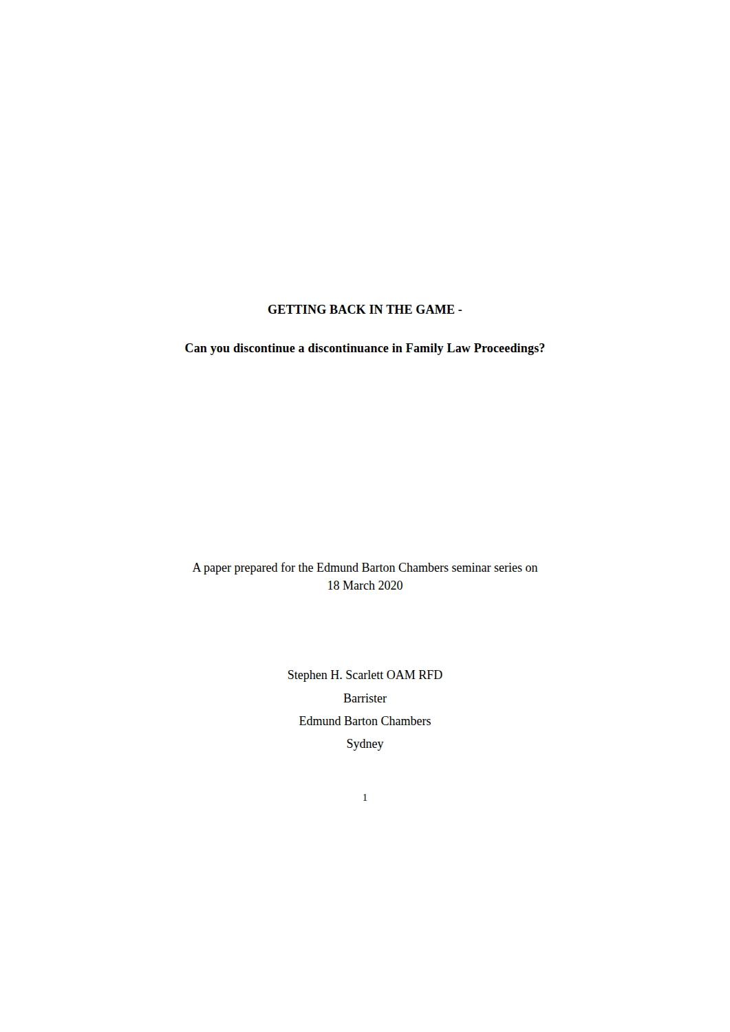GETTING BACK IN THE GAME -
Can you discontinue a discontinuance in Family Law Proceedings?
A paper prepared for the Edmund Barton Chambers seminar series on
18 March 2020
Stephen H. Scarlett OAM RFD
Barrister
Edmund Barton Chambers
Sydney
1